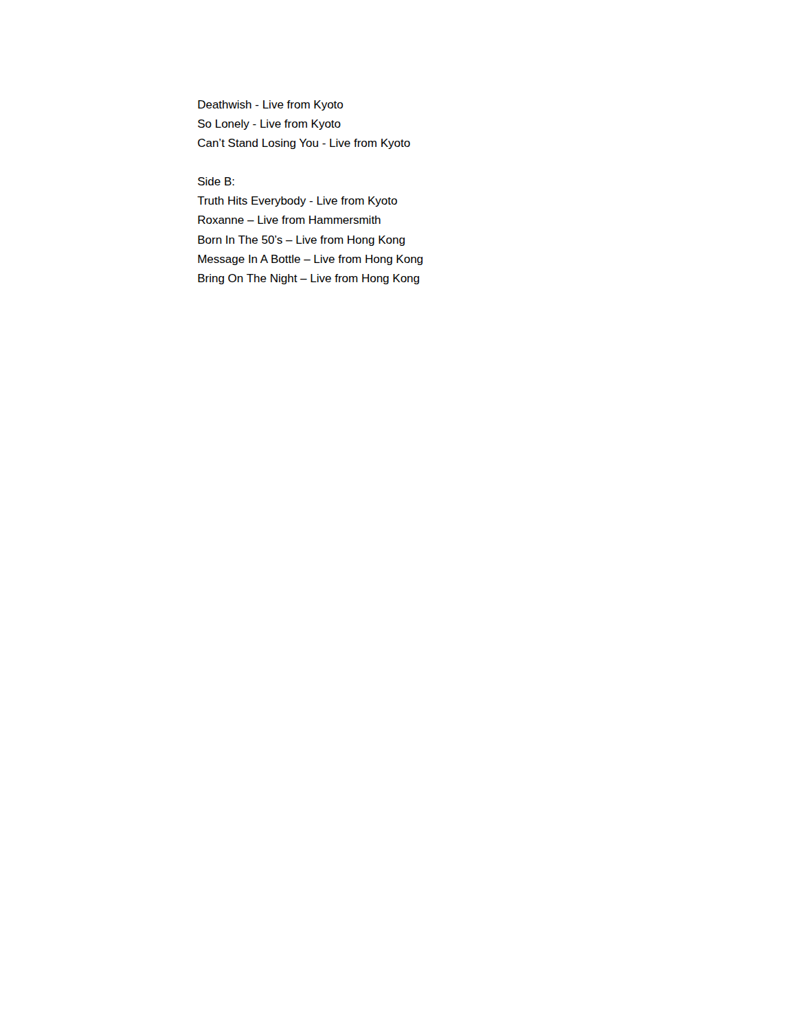Deathwish - Live from Kyoto
So Lonely - Live from Kyoto
Can’t Stand Losing You - Live from Kyoto
Side B:
Truth Hits Everybody - Live from Kyoto
Roxanne – Live from Hammersmith
Born In The 50’s – Live from Hong Kong
Message In A Bottle – Live from Hong Kong
Bring On The Night – Live from Hong Kong